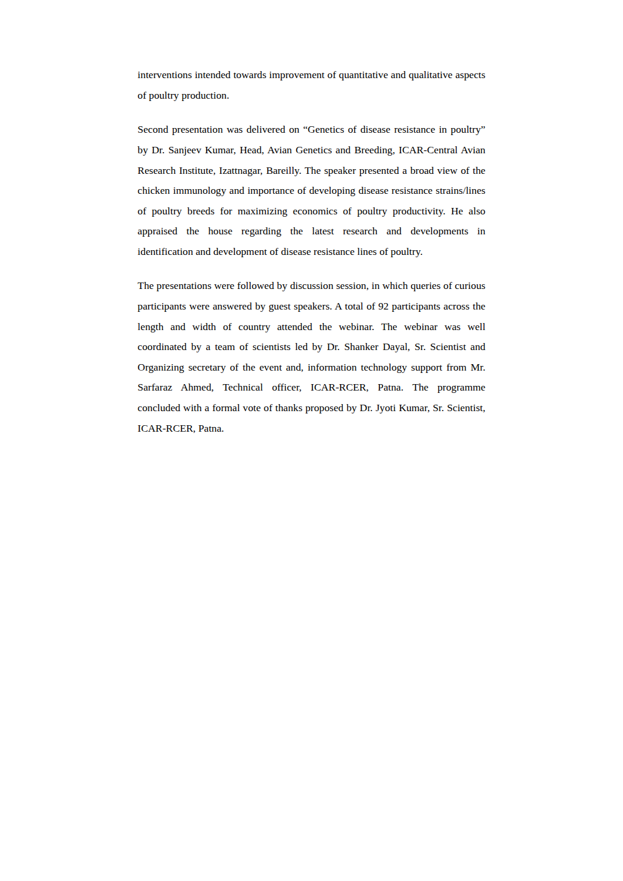interventions intended towards improvement of quantitative and qualitative aspects of poultry production.
Second presentation was delivered on “Genetics of disease resistance in poultry” by Dr. Sanjeev Kumar, Head, Avian Genetics and Breeding, ICAR-Central Avian Research Institute, Izattnagar, Bareilly. The speaker presented a broad view of the chicken immunology and importance of developing disease resistance strains/lines of poultry breeds for maximizing economics of poultry productivity. He also appraised the house regarding the latest research and developments in identification and development of disease resistance lines of poultry.
The presentations were followed by discussion session, in which queries of curious participants were answered by guest speakers. A total of 92 participants across the length and width of country attended the webinar. The webinar was well coordinated by a team of scientists led by Dr. Shanker Dayal, Sr. Scientist and Organizing secretary of the event and, information technology support from Mr. Sarfaraz Ahmed, Technical officer, ICAR-RCER, Patna. The programme concluded with a formal vote of thanks proposed by Dr. Jyoti Kumar, Sr. Scientist, ICAR-RCER, Patna.